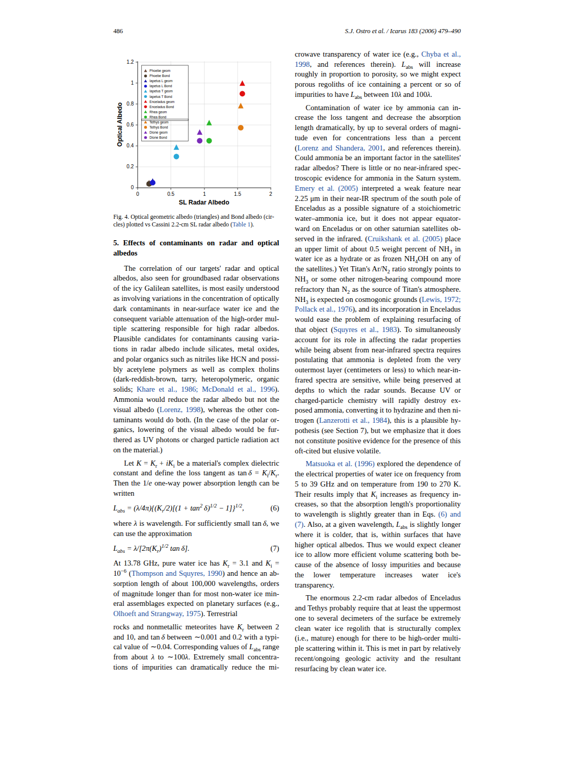486 S.J. Ostro et al. / Icarus 183 (2006) 479–490
0 0.2 0.4 0.6 0.8 1 1.2 0 0.5 1 1.5 2 SL Radar Albedo Optical Albedo Phoebe geom Phoebe Bond Iapetus L geom Iapetus L Bond Iapetus T geom Iapetus T Bond Enceladus geom Enceladus Bond Rhea geom Rhea Bond Tethys geom Tethys Bond Dione geom Dione Bond
Fig. 4. Optical geometric albedo (triangles) and Bond albedo (circles) plotted vs Cassini 2.2-cm SL radar albedo (Table 1).
5. Effects of contaminants on radar and optical albedos
The correlation of our targets' radar and optical albedos, also seen for groundbased radar observations of the icy Galilean satellites, is most easily understood as involving variations in the concentration of optically dark contaminants in near-surface water ice and the consequent variable attenuation of the high-order multiple scattering responsible for high radar albedos. Plausible candidates for contaminants causing variations in radar albedo include silicates, metal oxides, and polar organics such as nitriles like HCN and possibly acetylene polymers as well as complex tholins (dark-reddish-brown, tarry, heteropolymeric, organic solids; Khare et al., 1986; McDonald et al., 1996). Ammonia would reduce the radar albedo but not the visual albedo (Lorenz, 1998), whereas the other contaminants would do both. (In the case of the polar organics, lowering of the visual albedo would be furthered as UV photons or charged particle radiation act on the material.)
Let K = Kr + iKi be a material's complex dielectric constant and define the loss tangent as tan δ = Ki/Kr. Then the 1/e one-way power absorption length can be written
Labs = (λ/4π){(Kr/2)[(1 + tan2 δ)1/2 − 1]}1/2, (6)
where λ is wavelength. For sufficiently small tan δ, we can use the approximation
Labs = λ/[2π(Kr)1/2 tan δ]. (7)
At 13.78 GHz, pure water ice has Kr = 3.1 and Ki = 10−6 (Thompson and Squyres, 1990) and hence an absorption length of about 100,000 wavelengths, orders of magnitude longer than for most non-water ice mineral assemblages expected on planetary surfaces (e.g., Olhoeft and Strangway, 1975). Terrestrial
rocks and nonmetallic meteorites have Kr between 2 and 10, and tan δ between ∼0.001 and 0.2 with a typical value of ∼0.04. Corresponding values of Labs range from about λ to ∼100λ. Extremely small concentrations of impurities can dramatically reduce the microwave transparency of water ice (e.g., Chyba et al., 1998, and references therein). Labs will increase roughly in proportion to porosity, so we might expect porous regoliths of ice containing a percent or so of impurities to have Labs between 10λ and 100λ.
Contamination of water ice by ammonia can increase the loss tangent and decrease the absorption length dramatically, by up to several orders of magnitude even for concentrations less than a percent (Lorenz and Shandera, 2001, and references therein). Could ammonia be an important factor in the satellites' radar albedos? There is little or no near-infrared spectroscopic evidence for ammonia in the Saturn system. Emery et al. (2005) interpreted a weak feature near 2.25 μm in their near-IR spectrum of the south pole of Enceladus as a possible signature of a stoichiometric water–ammonia ice, but it does not appear equatorward on Enceladus or on other saturnian satellites observed in the infrared. (Cruikshank et al. (2005) place an upper limit of about 0.5 weight percent of NH3 in water ice as a hydrate or as frozen NH4OH on any of the satellites.) Yet Titan's Ar/N2 ratio strongly points to NH3 or some other nitrogen-bearing compound more refractory than N2 as the source of Titan's atmosphere. NH3 is expected on cosmogonic grounds (Lewis, 1972; Pollack et al., 1976), and its incorporation in Enceladus would ease the problem of explaining resurfacing of that object (Squyres et al., 1983). To simultaneously account for its role in affecting the radar properties while being absent from near-infrared spectra requires postulating that ammonia is depleted from the very outermost layer (centimeters or less) to which near-infrared spectra are sensitive, while being preserved at depths to which the radar sounds. Because UV or charged-particle chemistry will rapidly destroy exposed ammonia, converting it to hydrazine and then nitrogen (Lanzerotti et al., 1984), this is a plausible hypothesis (see Section 7), but we emphasize that it does not constitute positive evidence for the presence of this oft-cited but elusive volatile.
Matsuoka et al. (1996) explored the dependence of the electrical properties of water ice on frequency from 5 to 39 GHz and on temperature from 190 to 270 K. Their results imply that Ki increases as frequency increases, so that the absorption length's proportionality to wavelength is slightly greater than in Eqs. (6) and (7). Also, at a given wavelength, Labs is slightly longer where it is colder, that is, within surfaces that have higher optical albedos. Thus we would expect cleaner ice to allow more efficient volume scattering both because of the absence of lossy impurities and because the lower temperature increases water ice's transparency.
The enormous 2.2-cm radar albedos of Enceladus and Tethys probably require that at least the uppermost one to several decimeters of the surface be extremely clean water ice regolith that is structurally complex (i.e., mature) enough for there to be high-order multiple scattering within it. This is met in part by relatively recent/ongoing geologic activity and the resultant resurfacing by clean water ice.